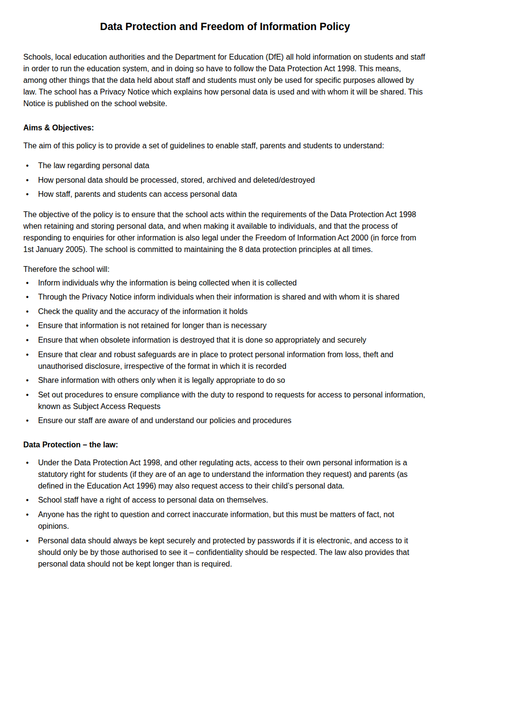Data Protection and Freedom of Information Policy
Schools, local education authorities and the Department for Education (DfE) all hold information on students and staff in order to run the education system, and in doing so have to follow the Data Protection Act 1998. This means, among other things that the data held about staff and students must only be used for specific purposes allowed by law. The school has a Privacy Notice which explains how personal data is used and with whom it will be shared. This Notice is published on the school website.
Aims & Objectives:
The aim of this policy is to provide a set of guidelines to enable staff, parents and students to understand:
The law regarding personal data
How personal data should be processed, stored, archived and deleted/destroyed
How staff, parents and students can access personal data
The objective of the policy is to ensure that the school acts within the requirements of the Data Protection Act 1998 when retaining and storing personal data, and when making it available to individuals, and that the process of responding to enquiries for other information is also legal under the Freedom of Information Act 2000 (in force from 1st January 2005). The school is committed to maintaining the 8 data protection principles at all times.
Therefore the school will:
Inform individuals why the information is being collected when it is collected
Through the Privacy Notice inform individuals when their information is shared and with whom it is shared
Check the quality and the accuracy of the information it holds
Ensure that information is not retained for longer than is necessary
Ensure that when obsolete information is destroyed that it is done so appropriately and securely
Ensure that clear and robust safeguards are in place to protect personal information from loss, theft and unauthorised disclosure, irrespective of the format in which it is recorded
Share information with others only when it is legally appropriate to do so
Set out procedures to ensure compliance with the duty to respond to requests for access to personal information, known as Subject Access Requests
Ensure our staff are aware of and understand our policies and procedures
Data Protection – the law:
Under the Data Protection Act 1998, and other regulating acts, access to their own personal information is a statutory right for students (if they are of an age to understand the information they request) and parents (as defined in the Education Act 1996) may also request access to their child’s personal data.
School staff have a right of access to personal data on themselves.
Anyone has the right to question and correct inaccurate information, but this must be matters of fact, not opinions.
Personal data should always be kept securely and protected by passwords if it is electronic, and access to it should only be by those authorised to see it – confidentiality should be respected. The law also provides that personal data should not be kept longer than is required.